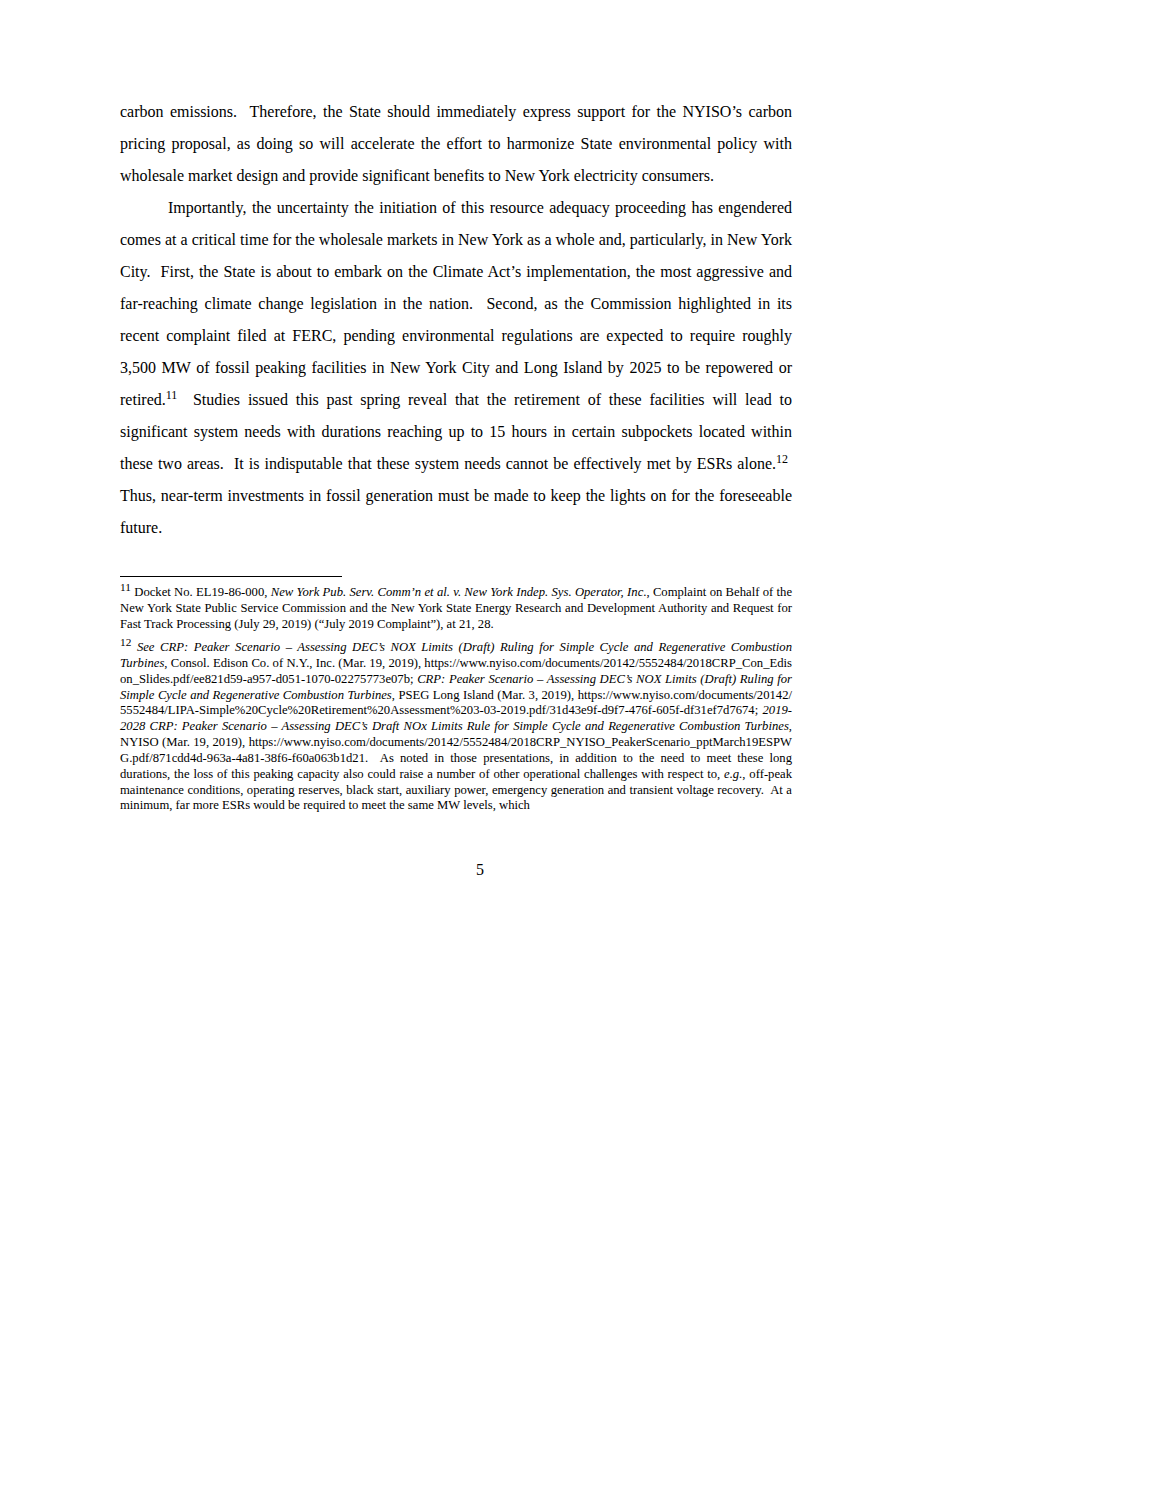carbon emissions. Therefore, the State should immediately express support for the NYISO’s carbon pricing proposal, as doing so will accelerate the effort to harmonize State environmental policy with wholesale market design and provide significant benefits to New York electricity consumers.
Importantly, the uncertainty the initiation of this resource adequacy proceeding has engendered comes at a critical time for the wholesale markets in New York as a whole and, particularly, in New York City. First, the State is about to embark on the Climate Act’s implementation, the most aggressive and far-reaching climate change legislation in the nation. Second, as the Commission highlighted in its recent complaint filed at FERC, pending environmental regulations are expected to require roughly 3,500 MW of fossil peaking facilities in New York City and Long Island by 2025 to be repowered or retired.11 Studies issued this past spring reveal that the retirement of these facilities will lead to significant system needs with durations reaching up to 15 hours in certain subpockets located within these two areas. It is indisputable that these system needs cannot be effectively met by ESRs alone.12 Thus, near-term investments in fossil generation must be made to keep the lights on for the foreseeable future.
11 Docket No. EL19-86-000, New York Pub. Serv. Comm’n et al. v. New York Indep. Sys. Operator, Inc., Complaint on Behalf of the New York State Public Service Commission and the New York State Energy Research and Development Authority and Request for Fast Track Processing (July 29, 2019) (“July 2019 Complaint”), at 21, 28.
12 See CRP: Peaker Scenario – Assessing DEC’s NOX Limits (Draft) Ruling for Simple Cycle and Regenerative Combustion Turbines, Consol. Edison Co. of N.Y., Inc. (Mar. 19, 2019), https://www.nyiso.com/documents/20142/5552484/2018CRP_Con_Edison_Slides.pdf/ee821d59-a957-d051-1070-02275773e07b; CRP: Peaker Scenario – Assessing DEC’s NOX Limits (Draft) Ruling for Simple Cycle and Regenerative Combustion Turbines, PSEG Long Island (Mar. 3, 2019), https://www.nyiso.com/documents/20142/5552484/LIPA-Simple%20Cycle%20Retirement%20Assessment%203-03-2019.pdf/31d43e9f-d9f7-476f-605f-df31ef7d7674; 2019-2028 CRP: Peaker Scenario – Assessing DEC’s Draft NOx Limits Rule for Simple Cycle and Regenerative Combustion Turbines, NYISO (Mar. 19, 2019), https://www.nyiso.com/documents/20142/5552484/2018CRP_NYISO_PeakerScenario_pptMarch19ESPWG.pdf/871cdd4d-963a-4a81-38f6-f60a063b1d21. As noted in those presentations, in addition to the need to meet these long durations, the loss of this peaking capacity also could raise a number of other operational challenges with respect to, e.g., off-peak maintenance conditions, operating reserves, black start, auxiliary power, emergency generation and transient voltage recovery. At a minimum, far more ESRs would be required to meet the same MW levels, which
5